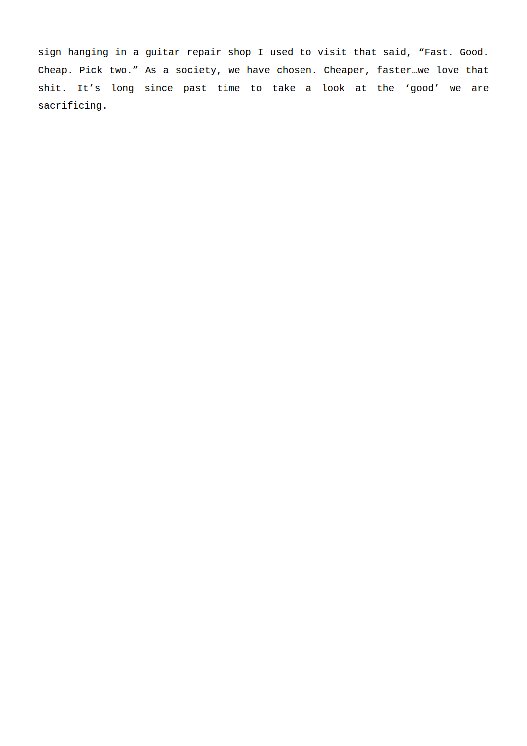sign hanging in a guitar repair shop I used to visit that said, “Fast. Good. Cheap. Pick two.” As a society, we have chosen. Cheaper, faster…we love that shit. It’s long since past time to take a look at the ‘good’ we are sacrificing.